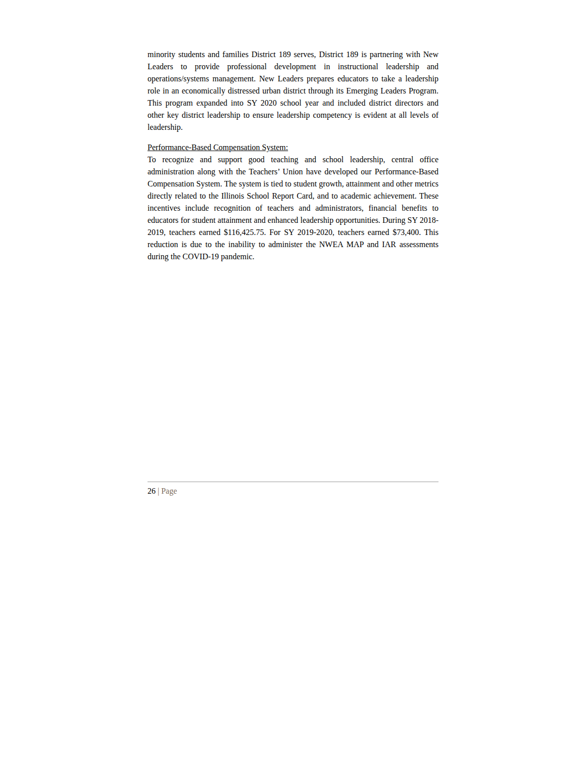minority students and families District 189 serves, District 189 is partnering with New Leaders to provide professional development in instructional leadership and operations/systems management. New Leaders prepares educators to take a leadership role in an economically distressed urban district through its Emerging Leaders Program. This program expanded into SY 2020 school year and included district directors and other key district leadership to ensure leadership competency is evident at all levels of leadership.
Performance-Based Compensation System:
To recognize and support good teaching and school leadership, central office administration along with the Teachers’ Union have developed our Performance-Based Compensation System. The system is tied to student growth, attainment and other metrics directly related to the Illinois School Report Card, and to academic achievement. These incentives include recognition of teachers and administrators, financial benefits to educators for student attainment and enhanced leadership opportunities. During SY 2018-2019, teachers earned $116,425.75. For SY 2019-2020, teachers earned $73,400. This reduction is due to the inability to administer the NWEA MAP and IAR assessments during the COVID-19 pandemic.
26 | Page